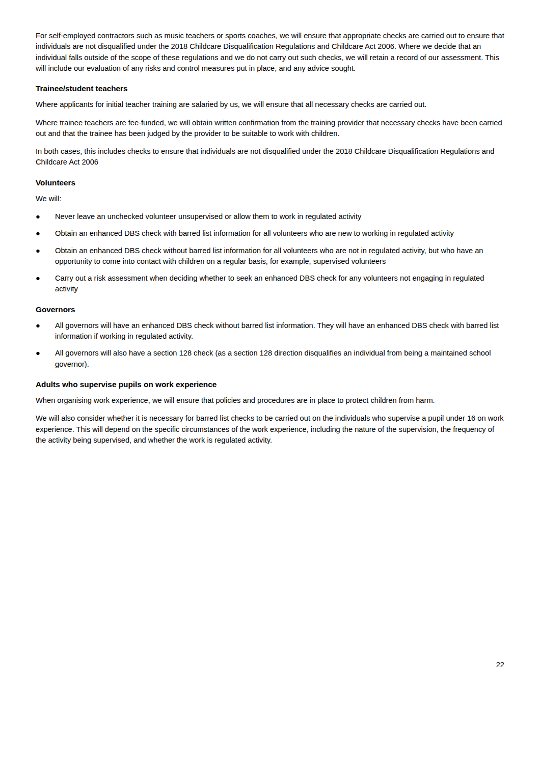For self-employed contractors such as music teachers or sports coaches, we will ensure that appropriate checks are carried out to ensure that individuals are not disqualified under the 2018 Childcare Disqualification Regulations and Childcare Act 2006. Where we decide that an individual falls outside of the scope of these regulations and we do not carry out such checks, we will retain a record of our assessment. This will include our evaluation of any risks and control measures put in place, and any advice sought.
Trainee/student teachers
Where applicants for initial teacher training are salaried by us, we will ensure that all necessary checks are carried out.
Where trainee teachers are fee-funded, we will obtain written confirmation from the training provider that necessary checks have been carried out and that the trainee has been judged by the provider to be suitable to work with children.
In both cases, this includes checks to ensure that individuals are not disqualified under the 2018 Childcare Disqualification Regulations and Childcare Act 2006
Volunteers
We will:
Never leave an unchecked volunteer unsupervised or allow them to work in regulated activity
Obtain an enhanced DBS check with barred list information for all volunteers who are new to working in regulated activity
Obtain an enhanced DBS check without barred list information for all volunteers who are not in regulated activity, but who have an opportunity to come into contact with children on a regular basis, for example, supervised volunteers
Carry out a risk assessment when deciding whether to seek an enhanced DBS check for any volunteers not engaging in regulated activity
Governors
All governors will have an enhanced DBS check without barred list information. They will have an enhanced DBS check with barred list information if working in regulated activity.
All governors will also have a section 128 check (as a section 128 direction disqualifies an individual from being a maintained school governor).
Adults who supervise pupils on work experience
When organising work experience, we will ensure that policies and procedures are in place to protect children from harm.
We will also consider whether it is necessary for barred list checks to be carried out on the individuals who supervise a pupil under 16 on work experience. This will depend on the specific circumstances of the work experience, including the nature of the supervision, the frequency of the activity being supervised, and whether the work is regulated activity.
22